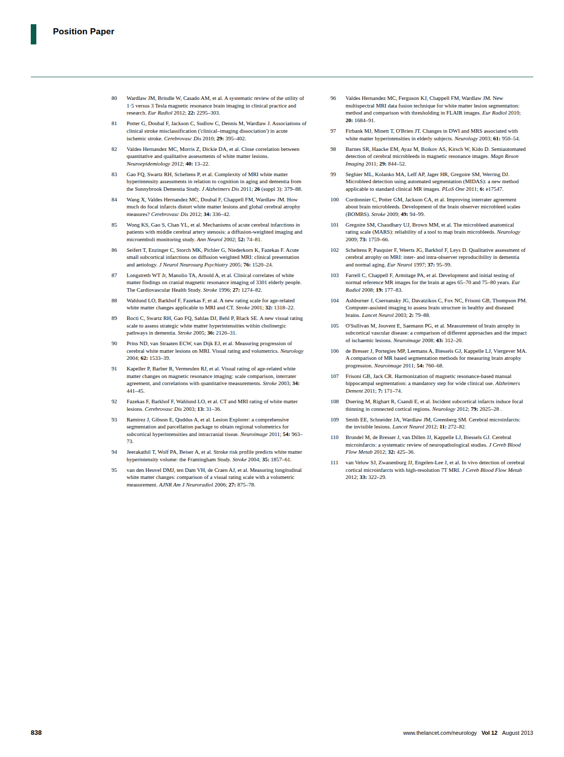Position Paper
80 Wardlaw JM, Brindle W, Casado AM, et al. A systematic review of the utility of 1·5 versus 3 Tesla magnetic resonance brain imaging in clinical practice and research. Eur Radiol 2012; 22: 2295–303.
81 Potter G, Doubal F, Jackson C, Sudlow C, Dennis M, Wardlaw J. Associations of clinical stroke misclassification ('clinical–imaging dissociation') in acute ischemic stroke. Cerebrovasc Dis 2010; 29: 395–402.
82 Valdes Hernandez MC, Morris Z, Dickie DA, et al. Close correlation between quantitative and qualitative assessments of white matter lesions. Neuroepidemiology 2012; 40: 13–22.
83 Gao FQ, Swartz RH, Scheltens P, et al. Complexity of MRI white matter hyperintensity assessments in relation to cognition in aging and dementia from the Sunnybrook Dementia Study. J Alzheimers Dis 2011; 26 (suppl 3): 379–88.
84 Wang X, Valdes Hernandez MC, Doubal F, Chappell FM, Wardlaw JM. How much do focal infarcts distort white matter lesions and global cerebral atrophy measures? Cerebrovasc Dis 2012; 34: 336–42.
85 Wong KS, Gao S, Chan YL, et al. Mechanisms of acute cerebral infarctions in patients with middle cerebral artery stenosis: a diffusion-weighted imaging and microemboli monitoring study. Ann Neurol 2002; 52: 74–81.
86 Seifert T, Enzinger C, Storch MK, Pichler G, Niederkorn K, Fazekas F. Acute small subcortical infarctions on diffusion weighted MRI: clinical presentation and aetiology. J Neurol Neurosurg Psychiatry 2005; 76: 1520–24.
87 Longstreth WT Jr, Manolio TA, Arnold A, et al. Clinical correlates of white matter findings on cranial magnetic resonance imaging of 3301 elderly people. The Cardiovascular Health Study. Stroke 1996; 27: 1274–82.
88 Wahlund LO, Barkhof F, Fazekas F, et al. A new rating scale for age-related white matter changes applicable to MRI and CT. Stroke 2001; 32: 1318–22.
89 Bocti C, Swartz RH, Gao FQ, Sahlas DJ, Behl P, Black SE. A new visual rating scale to assess strategic white matter hyperintensities within cholinergic pathways in dementia. Stroke 2005; 36: 2126–31.
90 Prins ND, van Straaten ECW, van Dijk EJ, et al. Measuring progression of cerebral white matter lesions on MRI. Visual rating and volumetrics. Neurology 2004; 62: 1533–39.
91 Kapeller P, Barber R, Vermeulen RJ, et al. Visual rating of age-related white matter changes on magnetic resonance imaging: scale comparison, interrater agreement, and correlations with quantitative measurements. Stroke 2003; 34: 441–45.
92 Fazekas F, Barkhof F, Wahlund LO, et al. CT and MRI rating of white matter lesions. Cerebrovasc Dis 2003; 13: 31–36.
93 Ramirez J, Gibson E, Quddus A, et al. Lesion Explorer: a comprehensive segmentation and parcellation package to obtain regional volumetrics for subcortical hyperintensities and intracranial tissue. Neuroimage 2011; 54: 963–73.
94 Jeerakathil T, Wolf PA, Beiser A, et al. Stroke risk profile predicts white matter hyperintensity volume: the Framingham Study. Stroke 2004; 35: 1857–61.
95van den Heuvel DMJ, ten Dam VH, de Craen AJ, et al. Measuring longitudinal white matter changes: comparison of a visual rating scale with a volumetric measurement. AJNR Am J Neuroradiol 2006; 27: 875–78.
96 Valdes Hernandez MC, Ferguson KJ, Chappell FM, Wardlaw JM. New multispectral MRI data fusion technique for white matter lesion segmentation: method and comparison with thresholding in FLAIR images. Eur Radiol 2010; 20: 1684–91.
97 Firbank MJ, Minett T, O'Brien JT. Changes in DWI and MRS associated with white matter hyperintensities in elderly subjects. Neurology 2003; 61: 950–54.
98 Barnes SR, Haacke EM, Ayaz M, Boikov AS, Kirsch W, Kido D. Semiautomated detection of cerebral microbleeds in magnetic resonance images. Magn Reson Imaging 2011; 29: 844–52.
99 Seghier ML, Kolanko MA, Leff AP, Jager HR, Gregoire SM, Werring DJ. Microbleed detection using automated segmentation (MIDAS): a new method applicable to standard clinical MR images. PLoS One 2011; 6: e17547.
100 Cordonnier C, Potter GM, Jackson CA, et al. Improving interrater agreement about brain microbleeds. Development of the brain observer microbleed scales (BOMBS). Stroke 2009; 49: 94–99.
101 Gregoire SM, Chaudhary UJ, Brown MM, et al. The microbleed anatomical rating scale (MARS): reliability of a tool to map brain microbleeds. Neurology 2009; 73: 1759–66.
102 Scheltens P, Pasquier F, Weerts JG, Barkhof F, Leys D. Qualitative assessment of cerebral atrophy on MRI: inter- and intra-observer reproducibility in dementia and normal aging. Eur Neurol 1997; 37: 95–99.
103 Farrell C, Chappell F, Armitage PA, et al. Development and initial testing of normal reference MR images for the brain at ages 65–70 and 75–80 years. Eur Radiol 2008; 19: 177–83.
104 Ashburner J, Csernansky JG, Davatzikos C, Fox NC, Frisoni GB, Thompson PM. Computer-assisted imaging to assess brain structure in healthy and diseased brains. Lancet Neurol 2003; 2: 79–88.
105 O'Sullivan M, Jouvent E, Saemann PG, et al. Measurement of brain atrophy in subcortical vascular disease: a comparison of different approaches and the impact of ischaemic lesions. Neuroimage 2008; 43: 312–20.
106de Bresser J, Portegies MP, Leemans A, Biessels GJ, Kappelle LJ, Viergever MA. A comparison of MR based segmentation methods for measuring brain atrophy progression. Neuroimage 2011; 54: 760–68.
107 Frisoni GB, Jack CR. Harmonization of magnetic resonance-based manual hippocampal segmentation: a mandatory step for wide clinical use. Alzheimers Dement 2011; 7: 171–74.
108 Duering M, Righart R, Csandi E, et al. Incident subcortical infarcts induce focal thinning in connected cortical regions. Neurology 2012; 79: 2025–28 .
109 Smith EE, Schneider JA, Wardlaw JM, Greenberg SM. Cerebral microinfarcts: the invisible lesions. Lancet Neurol 2012; 11: 272–82.
110 Brundel M, de Bresser J, van Dillen JJ, Kappelle LJ, Biessels GJ. Cerebral microinfarcts: a systematic review of neuropathological studies. J Cereb Blood Flow Metab 2012; 32: 425–36.
111van Veluw SJ, Zwanenburg JJ, Engelen-Lee J, et al. In vivo detection of cerebral cortical microinfarcts with high-resolution 7T MRI. J Cereb Blood Flow Metab 2012; 33: 322–29.
838
www.thelancet.com/neurology Vol 12 August 2013